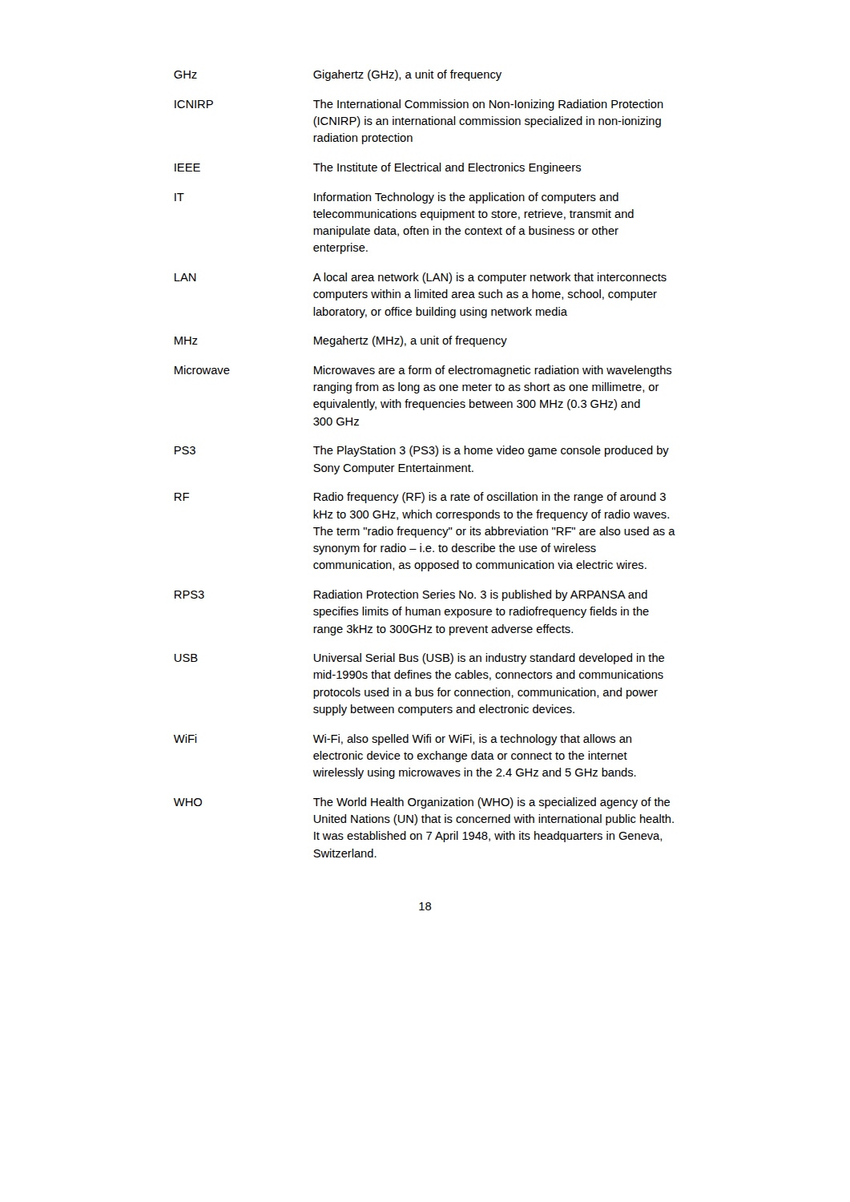GHz
Gigahertz (GHz), a unit of frequency
ICNIRP
The International Commission on Non-Ionizing Radiation Protection (ICNIRP) is an international commission specialized in non-ionizing radiation protection
IEEE
The Institute of Electrical and Electronics Engineers
IT
Information Technology is the application of computers and telecommunications equipment to store, retrieve, transmit and manipulate data, often in the context of a business or other enterprise.
LAN
A local area network (LAN) is a computer network that interconnects computers within a limited area such as a home, school, computer laboratory, or office building using network media
MHz
Megahertz (MHz), a unit of frequency
Microwave
Microwaves are a form of electromagnetic radiation with wavelengths ranging from as long as one meter to as short as one millimetre, or equivalently, with frequencies between 300 MHz (0.3 GHz) and 300 GHz
PS3
The PlayStation 3 (PS3) is a home video game console produced by Sony Computer Entertainment.
RF
Radio frequency (RF) is a rate of oscillation in the range of around 3 kHz to 300 GHz, which corresponds to the frequency of radio waves. The term "radio frequency" or its abbreviation "RF" are also used as a synonym for radio – i.e. to describe the use of wireless communication, as opposed to communication via electric wires.
RPS3
Radiation Protection Series No. 3 is published by ARPANSA and specifies limits of human exposure to radiofrequency fields in the range 3kHz to 300GHz to prevent adverse effects.
USB
Universal Serial Bus (USB) is an industry standard developed in the mid-1990s that defines the cables, connectors and communications protocols used in a bus for connection, communication, and power supply between computers and electronic devices.
WiFi
Wi-Fi, also spelled Wifi or WiFi, is a technology that allows an electronic device to exchange data or connect to the internet wirelessly using microwaves in the 2.4 GHz and 5 GHz bands.
WHO
The World Health Organization (WHO) is a specialized agency of the United Nations (UN) that is concerned with international public health. It was established on 7 April 1948, with its headquarters in Geneva, Switzerland.
18